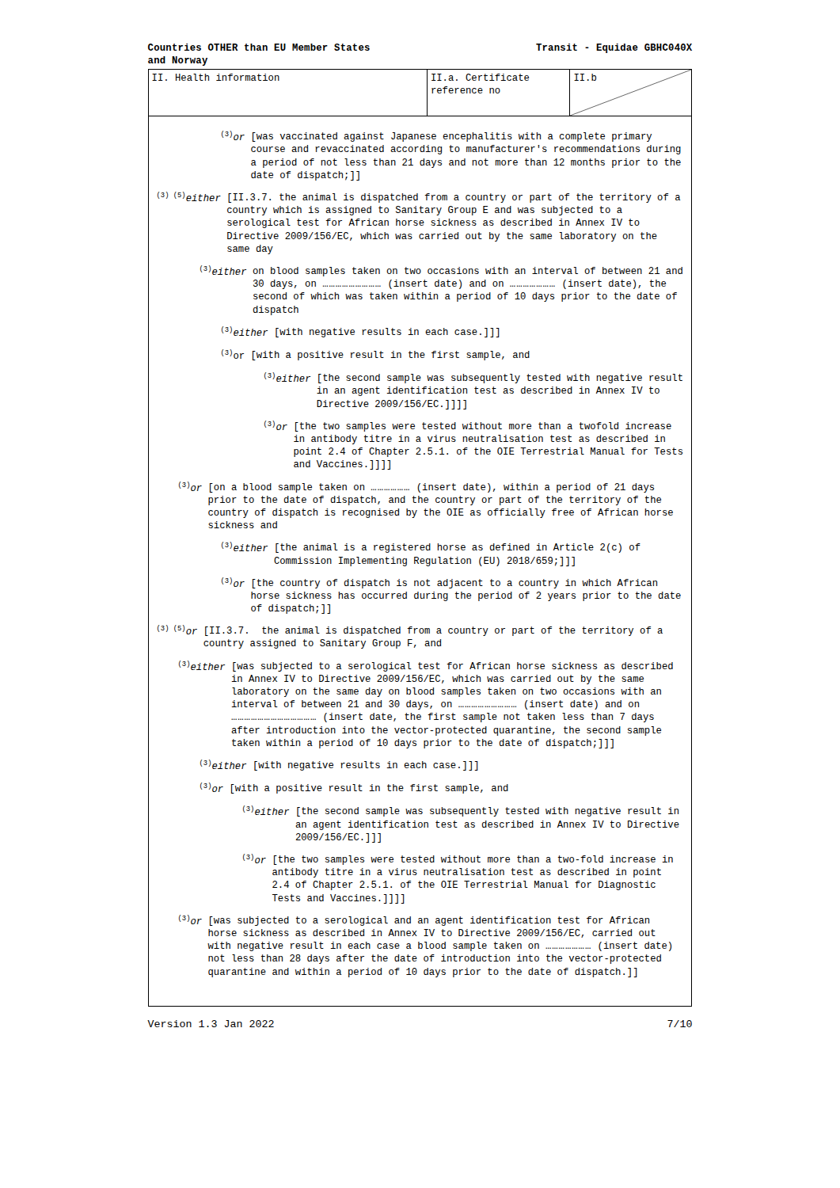Countries OTHER than EU Member States and Norway
Transit - Equidae GBHC040X
| II. Health information | II.a. Certificate reference no | II.b |
(3) or
[was vaccinated against Japanese encephalitis with a complete primary course and revaccinated according to manufacturer's recommendations during a period of not less than 21 days and not more than 12 months prior to the date of dispatch;]]
(3) (5) either
[II.3.7. the animal is dispatched from a country or part of the territory of a country which is assigned to Sanitary Group E and was subjected to a serological test for African horse sickness as described in Annex IV to Directive 2009/156/EC, which was carried out by the same laboratory on the same day
(3) either
on blood samples taken on two occasions with an interval of between 21 and 30 days, on ……………………… (insert date) and on ………………… (insert date), the second of which was taken within a period of 10 days prior to the date of dispatch
(3) either
[with negative results in each case.]]]
(3) or
[with a positive result in the first sample, and
(3) either
[the second sample was subsequently tested with negative result in an agent identification test as described in Annex IV to Directive 2009/156/EC.]]]]
(3) or
[the two samples were tested without more than a twofold increase in antibody titre in a virus neutralisation test as described in point 2.4 of Chapter 2.5.1. of the OIE Terrestrial Manual for Tests and Vaccines.]]]]
(3) or
[on a blood sample taken on ……………… (insert date), within a period of 21 days prior to the date of dispatch, and the country or part of the territory of the country of dispatch is recognised by the OIE as officially free of African horse sickness and
(3) either
[the animal is a registered horse as defined in Article 2(c) of Commission Implementing Regulation (EU) 2018/659;]]]
(3) or
[the country of dispatch is not adjacent to a country in which African horse sickness has occurred during the period of 2 years prior to the date of dispatch;]]
(3) (5) or
[II.3.7. the animal is dispatched from a country or part of the territory of a country assigned to Sanitary Group F, and
(3) either
[was subjected to a serological test for African horse sickness as described in Annex IV to Directive 2009/156/EC, which was carried out by the same laboratory on the same day on blood samples taken on two occasions with an interval of between 21 and 30 days, on ……………………… (insert date) and on ………………………………… (insert date, the first sample not taken less than 7 days after introduction into the vector-protected quarantine, the second sample taken within a period of 10 days prior to the date of dispatch;]]]
(3) either
[with negative results in each case.]]]
(3) or
[with a positive result in the first sample, and
(3) either
[the second sample was subsequently tested with negative result in an agent identification test as described in Annex IV to Directive 2009/156/EC.]]]
(3) or
[the two samples were tested without more than a two-fold increase in antibody titre in a virus neutralisation test as described in point 2.4 of Chapter 2.5.1. of the OIE Terrestrial Manual for Diagnostic Tests and Vaccines.]]]]
(3) or
[was subjected to a serological and an agent identification test for African horse sickness as described in Annex IV to Directive 2009/156/EC, carried out with negative result in each case a blood sample taken on ………………… (insert date) not less than 28 days after the date of introduction into the vector-protected quarantine and within a period of 10 days prior to the date of dispatch.]]
Version 1.3 Jan 2022
7/10